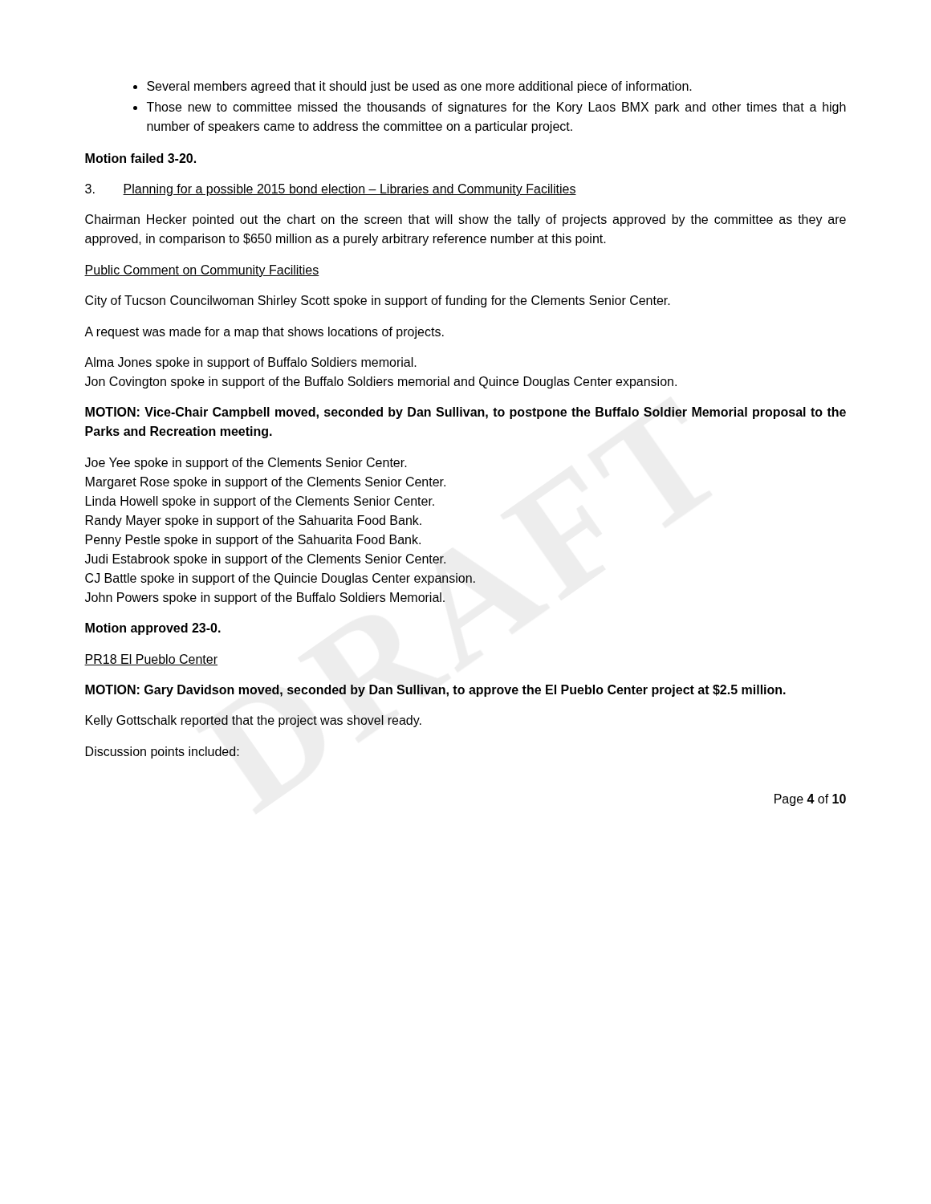DRAFT
Several members agreed that it should just be used as one more additional piece of information.
Those new to committee missed the thousands of signatures for the Kory Laos BMX park and other times that a high number of speakers came to address the committee on a particular project.
Motion failed 3-20.
3. Planning for a possible 2015 bond election – Libraries and Community Facilities
Chairman Hecker pointed out the chart on the screen that will show the tally of projects approved by the committee as they are approved, in comparison to $650 million as a purely arbitrary reference number at this point.
Public Comment on Community Facilities
City of Tucson Councilwoman Shirley Scott spoke in support of funding for the Clements Senior Center.
A request was made for a map that shows locations of projects.
Alma Jones spoke in support of Buffalo Soldiers memorial.
Jon Covington spoke in support of the Buffalo Soldiers memorial and Quince Douglas Center expansion.
MOTION: Vice-Chair Campbell moved, seconded by Dan Sullivan, to postpone the Buffalo Soldier Memorial proposal to the Parks and Recreation meeting.
Joe Yee spoke in support of the Clements Senior Center.
Margaret Rose spoke in support of the Clements Senior Center.
Linda Howell spoke in support of the Clements Senior Center.
Randy Mayer spoke in support of the Sahuarita Food Bank.
Penny Pestle spoke in support of the Sahuarita Food Bank.
Judi Estabrook spoke in support of the Clements Senior Center.
CJ Battle spoke in support of the Quincie Douglas Center expansion.
John Powers spoke in support of the Buffalo Soldiers Memorial.
Motion approved 23-0.
PR18 El Pueblo Center
MOTION: Gary Davidson moved, seconded by Dan Sullivan, to approve the El Pueblo Center project at $2.5 million.
Kelly Gottschalk reported that the project was shovel ready.
Discussion points included:
Page 4 of 10